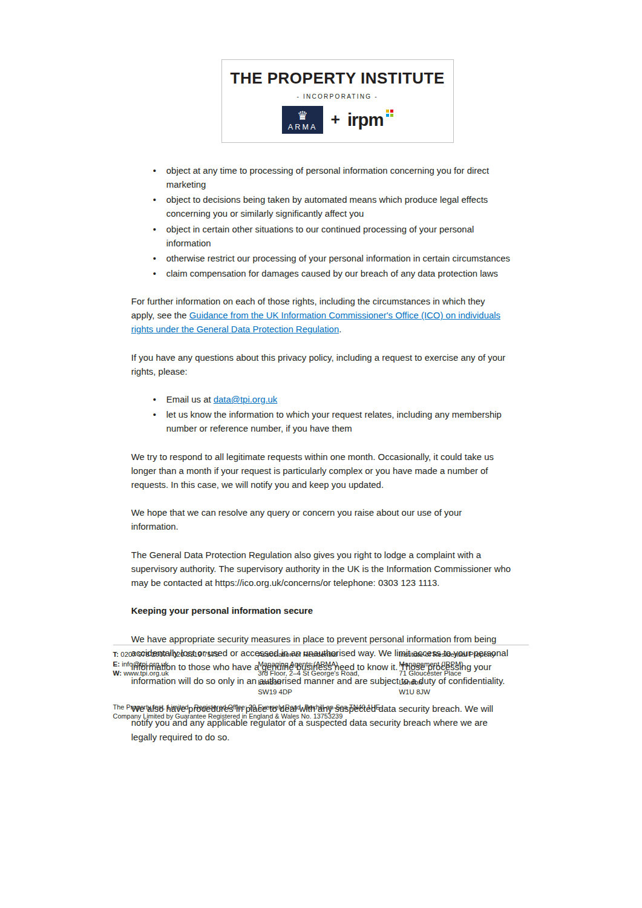THE PROPERTY INSTITUTE
- INCORPORATING -
♛
ARMA
+
irpm
object at any time to processing of personal information concerning you for direct marketing
object to decisions being taken by automated means which produce legal effects concerning you or similarly significantly affect you
object in certain other situations to our continued processing of your personal information
otherwise restrict our processing of your personal information in certain circumstances
claim compensation for damages caused by our breach of any data protection laws
For further information on each of those rights, including the circumstances in which they apply, see the Guidance from the UK Information Commissioner's Office (ICO) on individuals rights under the General Data Protection Regulation.
If you have any questions about this privacy policy, including a request to exercise any of your rights, please:
Email us at data@tpi.org.uk
let us know the information to which your request relates, including any membership number or reference number, if you have them
We try to respond to all legitimate requests within one month. Occasionally, it could take us longer than a month if your request is particularly complex or you have made a number of requests. In this case, we will notify you and keep you updated.
We hope that we can resolve any query or concern you raise about our use of your information.
The General Data Protection Regulation also gives you right to lodge a complaint with a supervisory authority. The supervisory authority in the UK is the Information Commissioner who may be contacted at https://ico.org.uk/concerns/or telephone: 0303 123 1113.
Keeping your personal information secure
We have appropriate security measures in place to prevent personal information from being accidentally lost or used or accessed in an unauthorised way. We limit access to your personal information to those who have a genuine business need to know it. Those processing your information will do so only in an authorised manner and are subject to a duty of confidentiality.
We also have procedures in place to deal with any suspected data security breach. We will notify you and any applicable regulator of a suspected data security breach where we are legally required to do so.
T: 0207 978 2607 / 020 3319 7575
E: info@tpi.org.uk
W: www.tpi.org.uk
Association of Residential
Managing Agents (ARMA)
3rd Floor, 2–4 St George's Road,
London
SW19 4DP
Institute of Residential Property
Management (IRPM)
71 Gloucester Place
London
W1U 8JW
The Property Inst. Limited. Registered Office: 20 Eversely Road, Bexhill-on-Sea TN40 1HE.
Company Limited by Guarantee Registered in England & Wales No. 13753239